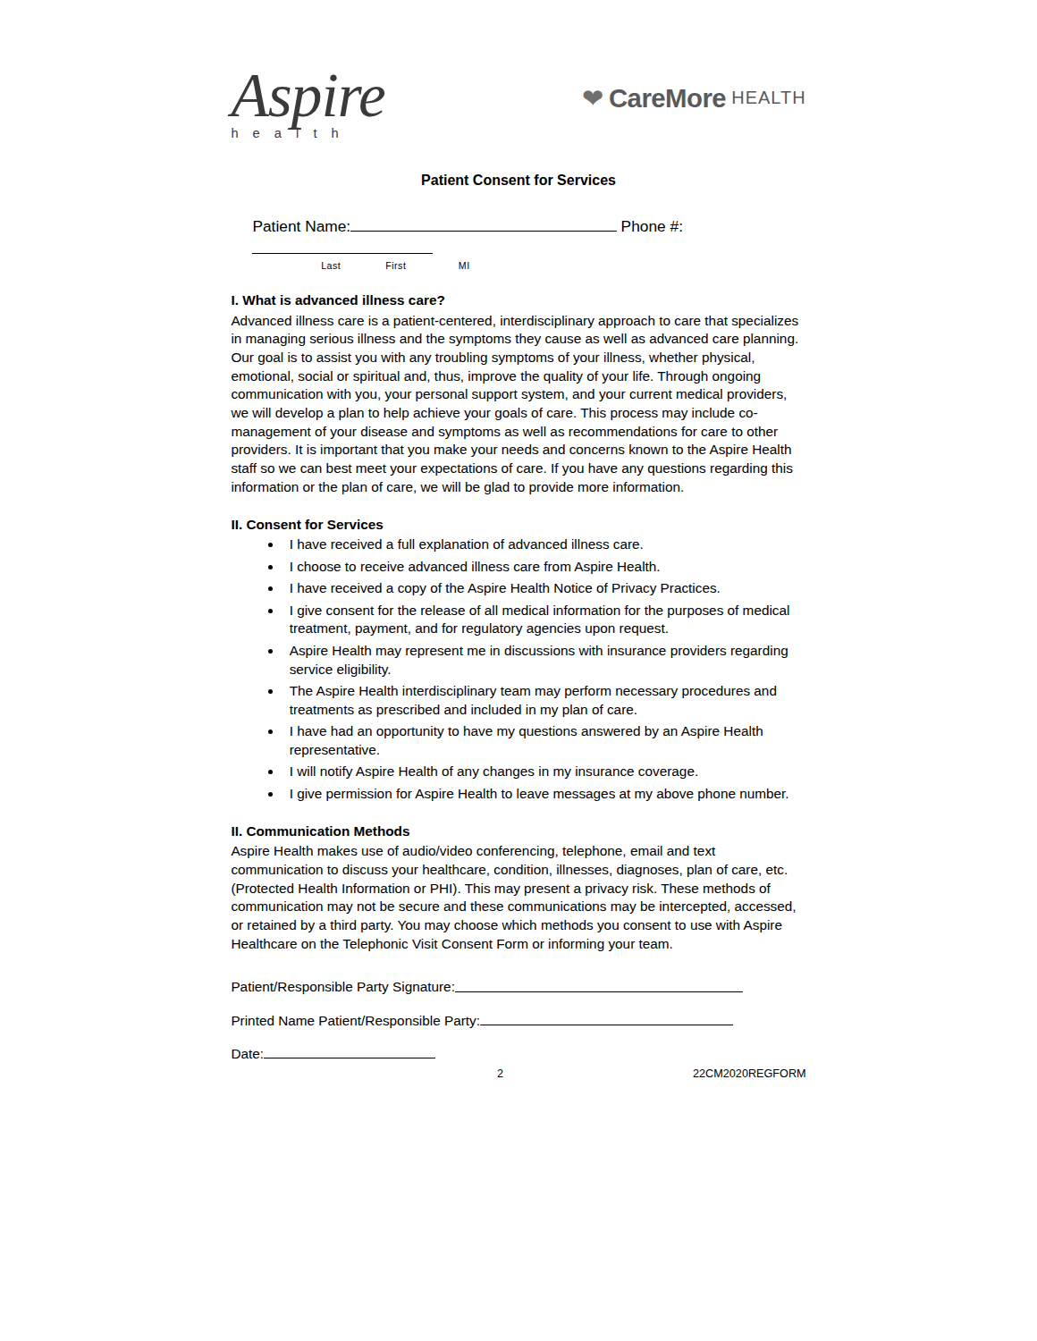Aspire H e a l t h
❤ CareMore HEALTH
Patient Consent for Services
Patient Name: Phone #:
Last First MI
I. What is advanced illness care?
Advanced illness care is a patient-centered, interdisciplinary approach to care that specializes in managing serious illness and the symptoms they cause as well as advanced care planning. Our goal is to assist you with any troubling symptoms of your illness, whether physical, emotional, social or spiritual and, thus, improve the quality of your life. Through ongoing communication with you, your personal support system, and your current medical providers, we will develop a plan to help achieve your goals of care. This process may include co-management of your disease and symptoms as well as recommendations for care to other providers. It is important that you make your needs and concerns known to the Aspire Health staff so we can best meet your expectations of care. If you have any questions regarding this information or the plan of care, we will be glad to provide more information.
II. Consent for Services
I have received a full explanation of advanced illness care.
I choose to receive advanced illness care from Aspire Health.
I have received a copy of the Aspire Health Notice of Privacy Practices.
I give consent for the release of all medical information for the purposes of medical treatment, payment, and for regulatory agencies upon request.
Aspire Health may represent me in discussions with insurance providers regarding service eligibility.
The Aspire Health interdisciplinary team may perform necessary procedures and treatments as prescribed and included in my plan of care.
I have had an opportunity to have my questions answered by an Aspire Health representative.
I will notify Aspire Health of any changes in my insurance coverage.
I give permission for Aspire Health to leave messages at my above phone number.
II. Communication Methods
Aspire Health makes use of audio/video conferencing, telephone, email and text communication to discuss your healthcare, condition, illnesses, diagnoses, plan of care, etc. (Protected Health Information or PHI). This may present a privacy risk. These methods of communication may not be secure and these communications may be intercepted, accessed, or retained by a third party. You may choose which methods you consent to use with Aspire Healthcare on the Telephonic Visit Consent Form or informing your team.
Patient/Responsible Party Signature:
Printed Name Patient/Responsible Party:
Date:
2 22CM2020REGFORM